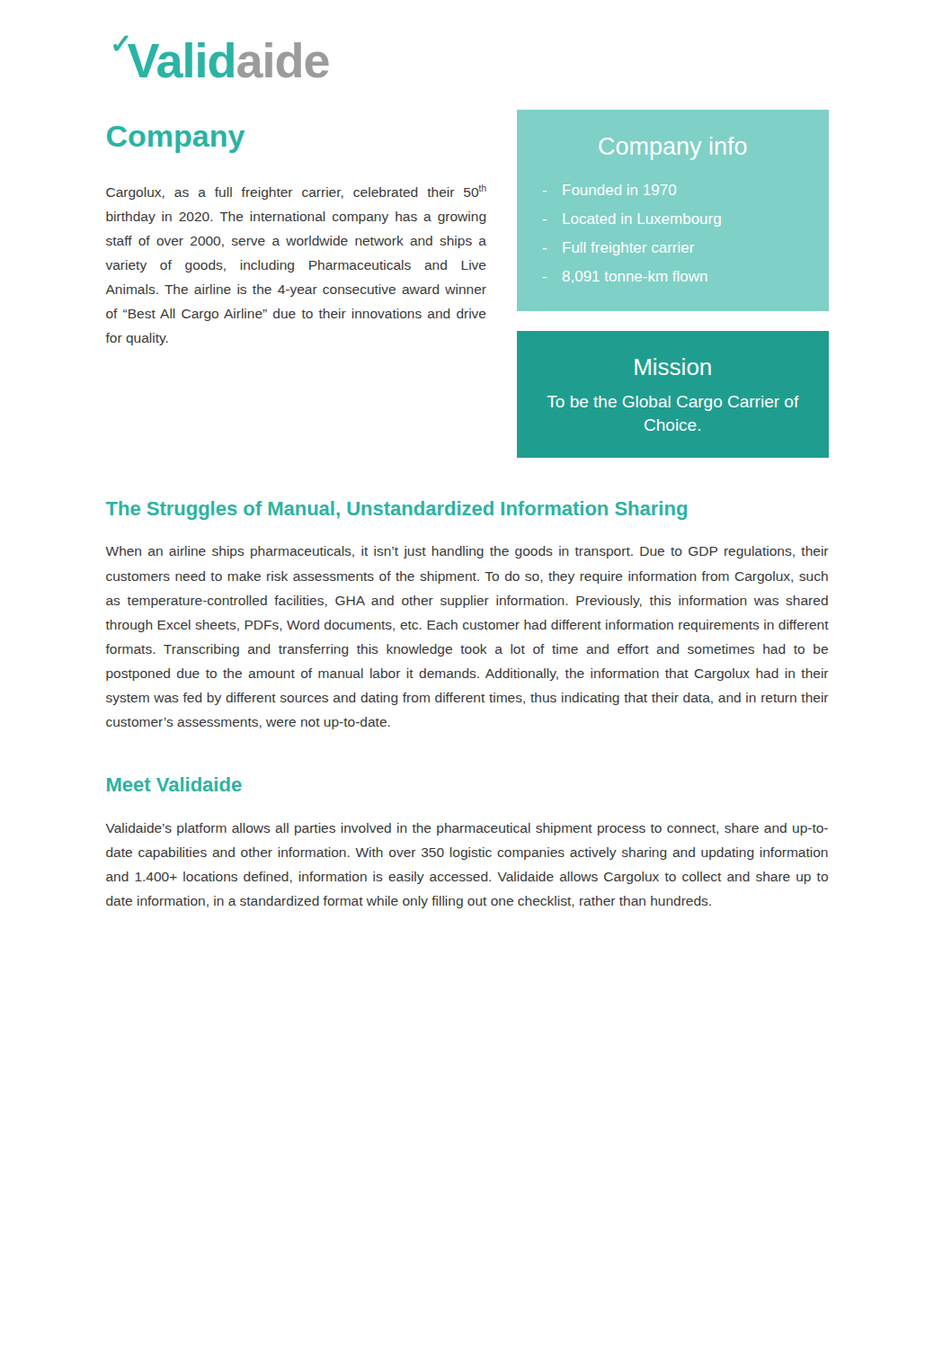✓Valid aide
Company
Cargolux, as a full freighter carrier, celebrated their 50th birthday in 2020. The international company has a growing staff of over 2000, serve a worldwide network and ships a variety of goods, including Pharmaceuticals and Live Animals. The airline is the 4-year consecutive award winner of “Best All Cargo Airline” due to their innovations and drive for quality.
Company info
Founded in 1970
Located in Luxembourg
Full freighter carrier
8,091 tonne-km flown
Mission
To be the Global Cargo Carrier of Choice.
The Struggles of Manual, Unstandardized Information Sharing
When an airline ships pharmaceuticals, it isn’t just handling the goods in transport. Due to GDP regulations, their customers need to make risk assessments of the shipment. To do so, they require information from Cargolux, such as temperature-controlled facilities, GHA and other supplier information. Previously, this information was shared through Excel sheets, PDFs, Word documents, etc. Each customer had different information requirements in different formats. Transcribing and transferring this knowledge took a lot of time and effort and sometimes had to be postponed due to the amount of manual labor it demands. Additionally, the information that Cargolux had in their system was fed by different sources and dating from different times, thus indicating that their data, and in return their customer’s assessments, were not up-to-date.
Meet Validaide
Validaide’s platform allows all parties involved in the pharmaceutical shipment process to connect, share and up-to-date capabilities and other information. With over 350 logistic companies actively sharing and updating information and 1.400+ locations defined, information is easily accessed. Validaide allows Cargolux to collect and share up to date information, in a standardized format while only filling out one checklist, rather than hundreds.